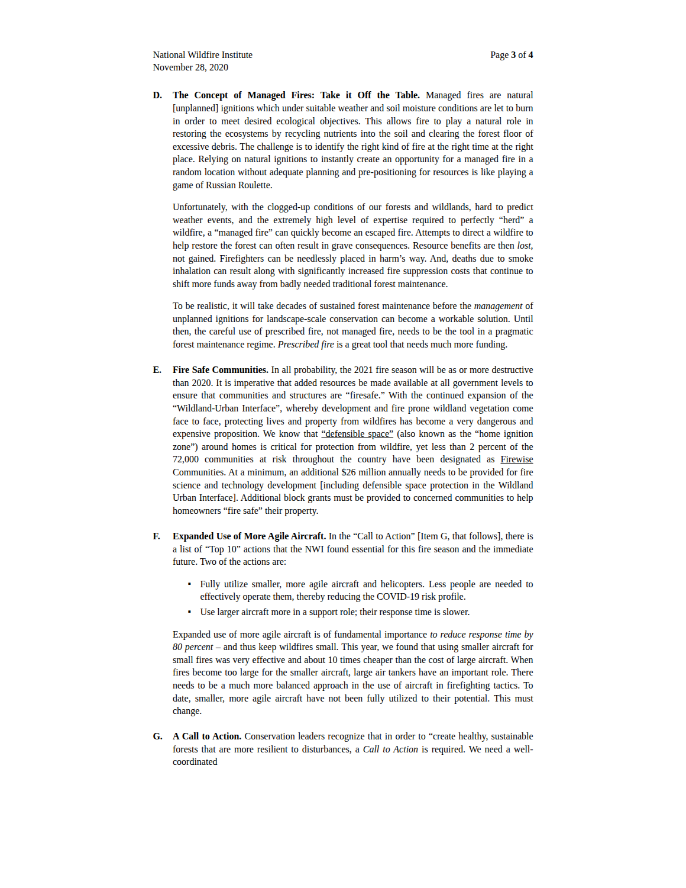National Wildfire Institute
November 28, 2020
Page 3 of 4
D.
The Concept of Managed Fires: Take it Off the Table. Managed fires are natural [unplanned] ignitions which under suitable weather and soil moisture conditions are let to burn in order to meet desired ecological objectives. This allows fire to play a natural role in restoring the ecosystems by recycling nutrients into the soil and clearing the forest floor of excessive debris. The challenge is to identify the right kind of fire at the right time at the right place. Relying on natural ignitions to instantly create an opportunity for a managed fire in a random location without adequate planning and pre-positioning for resources is like playing a game of Russian Roulette.
Unfortunately, with the clogged-up conditions of our forests and wildlands, hard to predict weather events, and the extremely high level of expertise required to perfectly “herd” a wildfire, a “managed fire” can quickly become an escaped fire. Attempts to direct a wildfire to help restore the forest can often result in grave consequences. Resource benefits are then lost, not gained. Firefighters can be needlessly placed in harm’s way. And, deaths due to smoke inhalation can result along with significantly increased fire suppression costs that continue to shift more funds away from badly needed traditional forest maintenance.
To be realistic, it will take decades of sustained forest maintenance before the management of unplanned ignitions for landscape-scale conservation can become a workable solution. Until then, the careful use of prescribed fire, not managed fire, needs to be the tool in a pragmatic forest maintenance regime. Prescribed fire is a great tool that needs much more funding.
E.
Fire Safe Communities. In all probability, the 2021 fire season will be as or more destructive than 2020. It is imperative that added resources be made available at all government levels to ensure that communities and structures are “firesafe.” With the continued expansion of the “Wildland-Urban Interface”, whereby development and fire prone wildland vegetation come face to face, protecting lives and property from wildfires has become a very dangerous and expensive proposition. We know that “defensible space” (also known as the “home ignition zone”) around homes is critical for protection from wildfire, yet less than 2 percent of the 72,000 communities at risk throughout the country have been designated as Firewise Communities. At a minimum, an additional $26 million annually needs to be provided for fire science and technology development [including defensible space protection in the Wildland Urban Interface]. Additional block grants must be provided to concerned communities to help homeowners “fire safe” their property.
F.
Expanded Use of More Agile Aircraft. In the “Call to Action” [Item G, that follows], there is a list of “Top 10” actions that the NWI found essential for this fire season and the immediate future. Two of the actions are:
Fully utilize smaller, more agile aircraft and helicopters. Less people are needed to effectively operate them, thereby reducing the COVID-19 risk profile.
Use larger aircraft more in a support role; their response time is slower.
Expanded use of more agile aircraft is of fundamental importance to reduce response time by 80 percent – and thus keep wildfires small. This year, we found that using smaller aircraft for small fires was very effective and about 10 times cheaper than the cost of large aircraft. When fires become too large for the smaller aircraft, large air tankers have an important role. There needs to be a much more balanced approach in the use of aircraft in firefighting tactics. To date, smaller, more agile aircraft have not been fully utilized to their potential. This must change.
G.
A Call to Action. Conservation leaders recognize that in order to “create healthy, sustainable forests that are more resilient to disturbances, a Call to Action is required. We need a well-coordinated